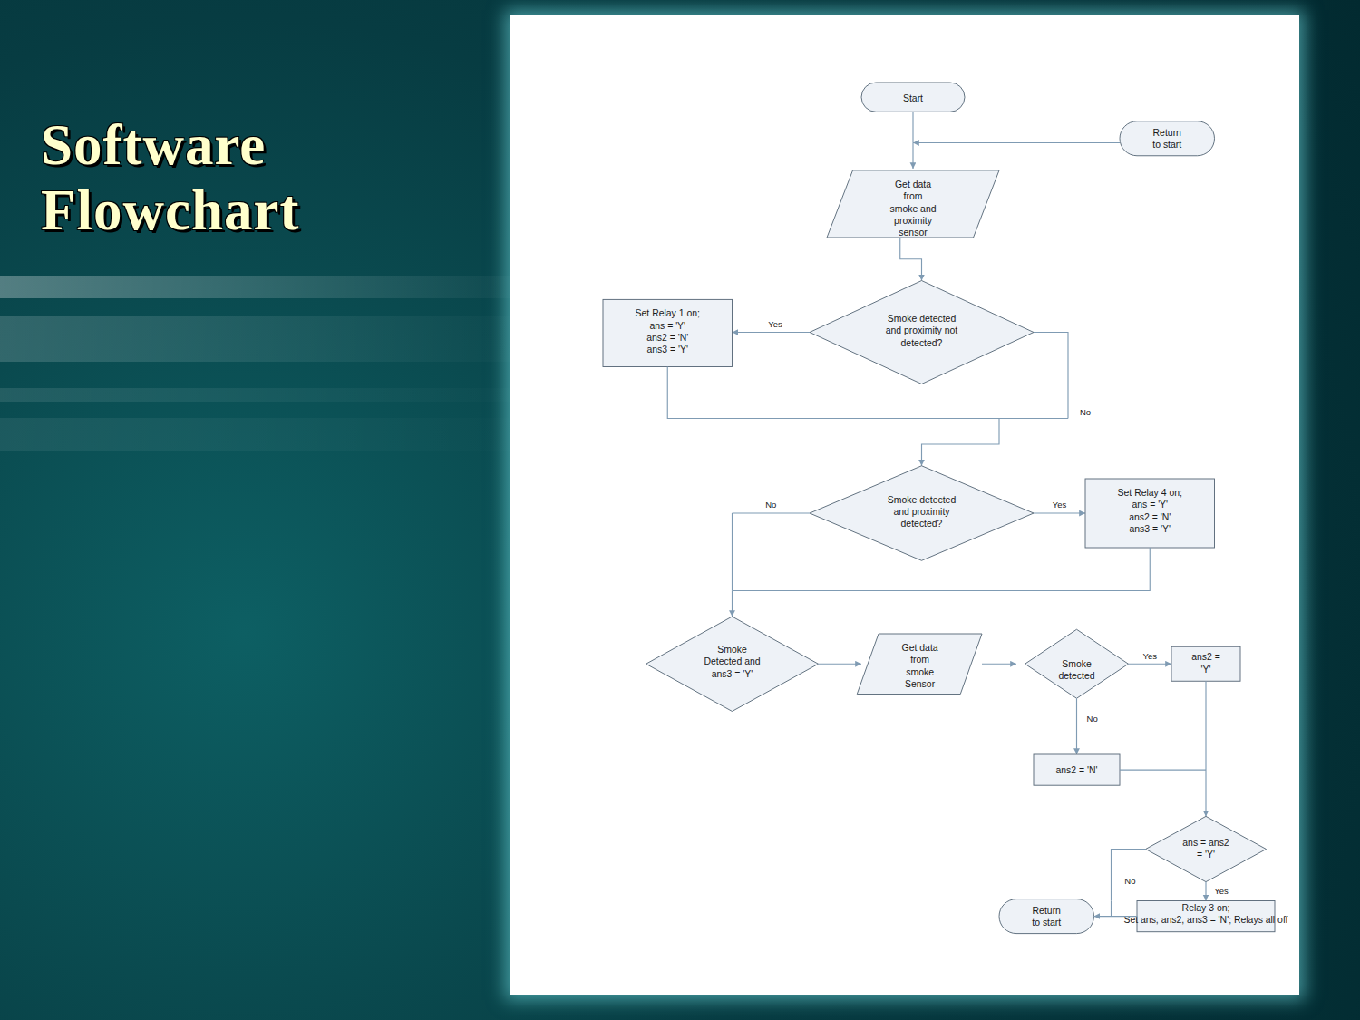Software
Flowchart
Start Return to start Get data from smoke and proximity sensor Smoke detected and proximity not detected? Yes Set Relay 1 on; ans = 'Y' ans2 = 'N' ans3 = 'Y' No Smoke detected and proximity detected? No Yes Set Relay 4 on; ans = 'Y' ans2 = 'N' ans3 = 'Y' Smoke Detected and ans3 = 'Y' Get data from smoke Sensor Smoke detected Yes ans2 = 'Y' No ans2 = 'N' ans = ans2 = 'Y' No Yes Relay 3 on; Set ans, ans2, ans3 = 'N'; Relays all off Return to start